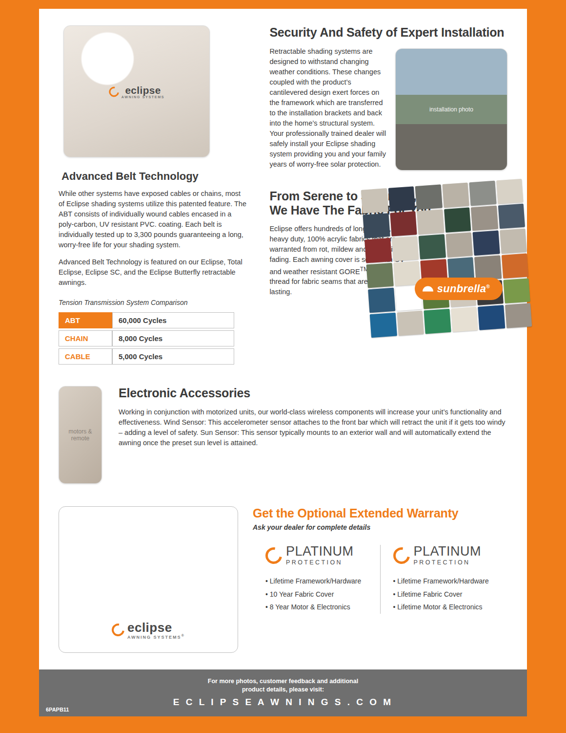eclipse AWNING SYSTEMS
Advanced Belt Technology
While other systems have exposed cables or chains, most of Eclipse shading systems utilize this patented feature. The ABT consists of individually wound cables encased in a poly-carbon, UV resistant PVC. coating. Each belt is individually tested up to 3,300 pounds guaranteeing a long, worry-free life for your shading system.
Advanced Belt Technology is featured on our Eclipse, Total Eclipse, Eclipse SC, and the Eclipse Butterfly retractable awnings.
Tension Transmission System Comparison
| ABT | 60,000 Cycles |
| CHAIN | 8,000 Cycles |
| CABLE | 5,000 Cycles |
Security And Safety of Expert Installation
installation photo
Retractable shading systems are designed to withstand changing weather conditions. These changes coupled with the product’s cantilevered design exert forces on the framework which are transferred to the installation brackets and back into the home’s structural system. Your professionally trained dealer will safely install your Eclipse shading system providing you and your family years of worry-free solar protection.
From Serene to Stunning,
We Have The Fabric For You
Eclipse offers hundreds of long lasting, heavy duty, 100% acrylic fabrics that are warranted from rot, mildew and excessive fading. Each awning cover is sewn with UV and weather resistant GORETM Tenara thread for fabric seams that are long lasting.
sunbrella®
motors & remote
Electronic Accessories
Working in conjunction with motorized units, our world-class wireless components will increase your unit’s functionality and effectiveness. Wind Sensor: This accelerometer sensor attaches to the front bar which will retract the unit if it gets too windy – adding a level of safety. Sun Sensor: This sensor typically mounts to an exterior wall and will automatically extend the awning once the preset sun level is attained.
eclipse AWNING SYSTEMS®
Get the Optional Extended Warranty
Ask your dealer for complete details
PLATINUM
PROTECTION
Lifetime Framework/Hardware
10 Year Fabric Cover
8 Year Motor & Electronics
PLATINUM
PROTECTION
Lifetime Framework/Hardware
Lifetime Fabric Cover
Lifetime Motor & Electronics
For more photos, customer feedback and additional
product details, please visit:
E C L I P S E A W N I N G S . C O M
6PAPB11